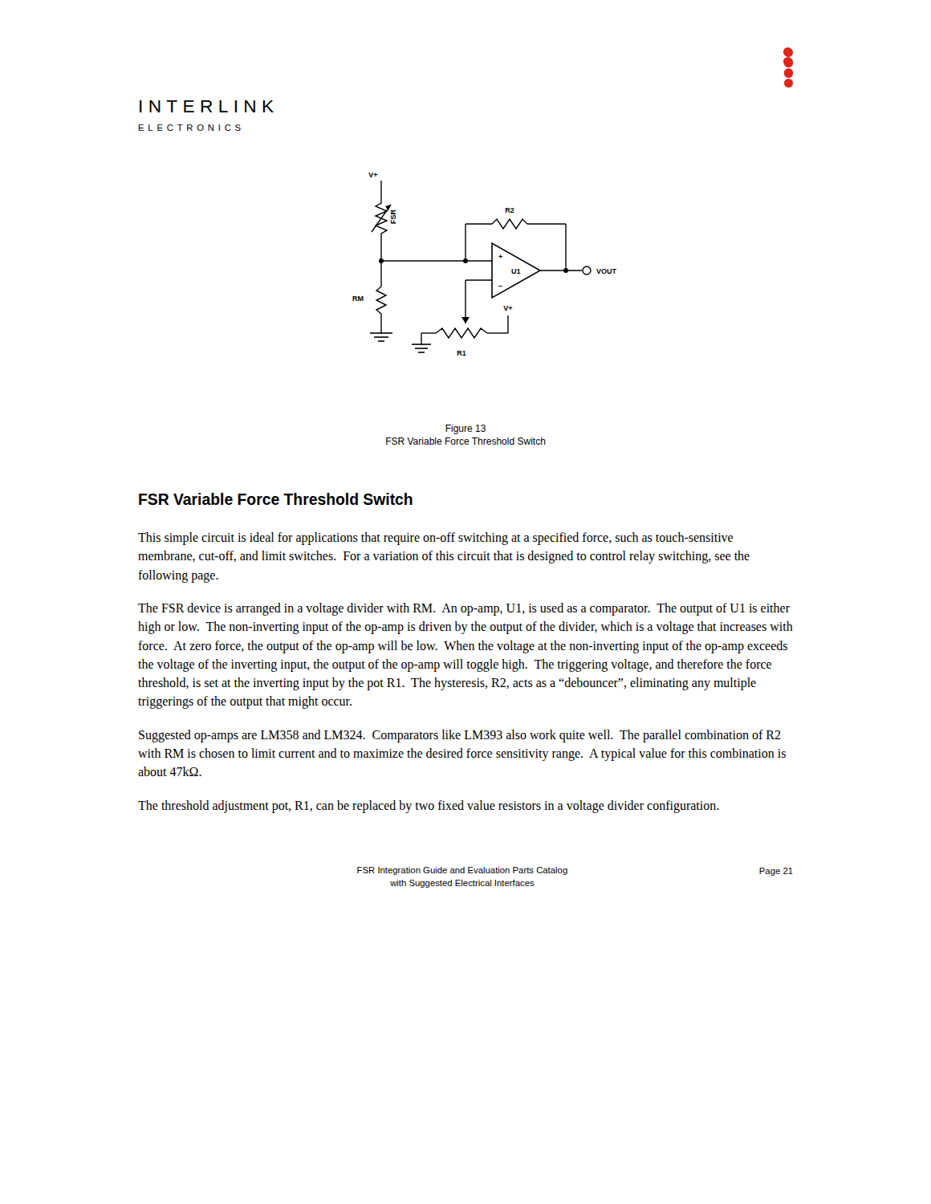INTERLINK
ELECTRONICS
V+ FSR RM + – U1 VOUT R2 R1 V+
Figure 13
FSR Variable Force Threshold Switch
FSR Variable Force Threshold Switch
This simple circuit is ideal for applications that require on-off switching at a specified force, such as touch-sensitive membrane, cut-off, and limit switches. For a variation of this circuit that is designed to control relay switching, see the following page.
The FSR device is arranged in a voltage divider with RM. An op-amp, U1, is used as a comparator. The output of U1 is either high or low. The non-inverting input of the op-amp is driven by the output of the divider, which is a voltage that increases with force. At zero force, the output of the op-amp will be low. When the voltage at the non-inverting input of the op-amp exceeds the voltage of the inverting input, the output of the op-amp will toggle high. The triggering voltage, and therefore the force threshold, is set at the inverting input by the pot R1. The hysteresis, R2, acts as a “debouncer”, eliminating any multiple triggerings of the output that might occur.
Suggested op-amps are LM358 and LM324. Comparators like LM393 also work quite well. The parallel combination of R2 with RM is chosen to limit current and to maximize the desired force sensitivity range. A typical value for this combination is about 47kΩ.
The threshold adjustment pot, R1, can be replaced by two fixed value resistors in a voltage divider configuration.
FSR Integration Guide and Evaluation Parts Catalog
with Suggested Electrical Interfaces
Page 21